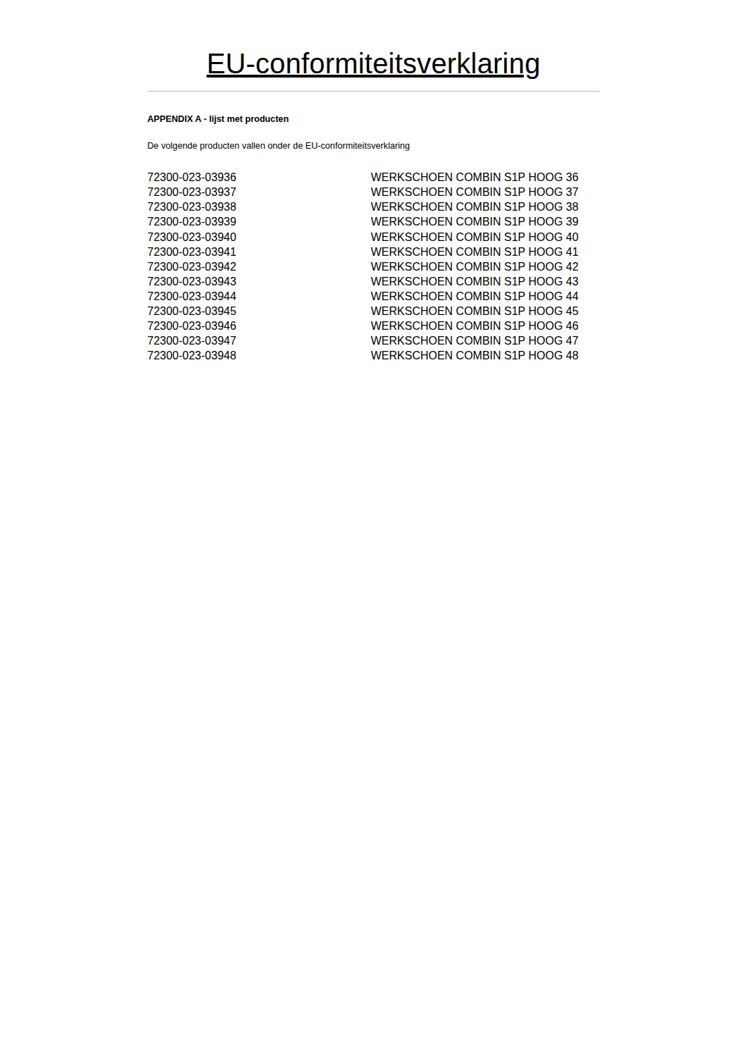EU-conformiteitsverklaring
APPENDIX A - lijst met producten
De volgende producten vallen onder de EU-conformiteitsverklaring
| 72300-023-03936 | WERKSCHOEN COMBIN S1P HOOG 36 |
| 72300-023-03937 | WERKSCHOEN COMBIN S1P HOOG 37 |
| 72300-023-03938 | WERKSCHOEN COMBIN S1P HOOG 38 |
| 72300-023-03939 | WERKSCHOEN COMBIN S1P HOOG 39 |
| 72300-023-03940 | WERKSCHOEN COMBIN S1P HOOG 40 |
| 72300-023-03941 | WERKSCHOEN COMBIN S1P HOOG 41 |
| 72300-023-03942 | WERKSCHOEN COMBIN S1P HOOG 42 |
| 72300-023-03943 | WERKSCHOEN COMBIN S1P HOOG 43 |
| 72300-023-03944 | WERKSCHOEN COMBIN S1P HOOG 44 |
| 72300-023-03945 | WERKSCHOEN COMBIN S1P HOOG 45 |
| 72300-023-03946 | WERKSCHOEN COMBIN S1P HOOG 46 |
| 72300-023-03947 | WERKSCHOEN COMBIN S1P HOOG 47 |
| 72300-023-03948 | WERKSCHOEN COMBIN S1P HOOG 48 |